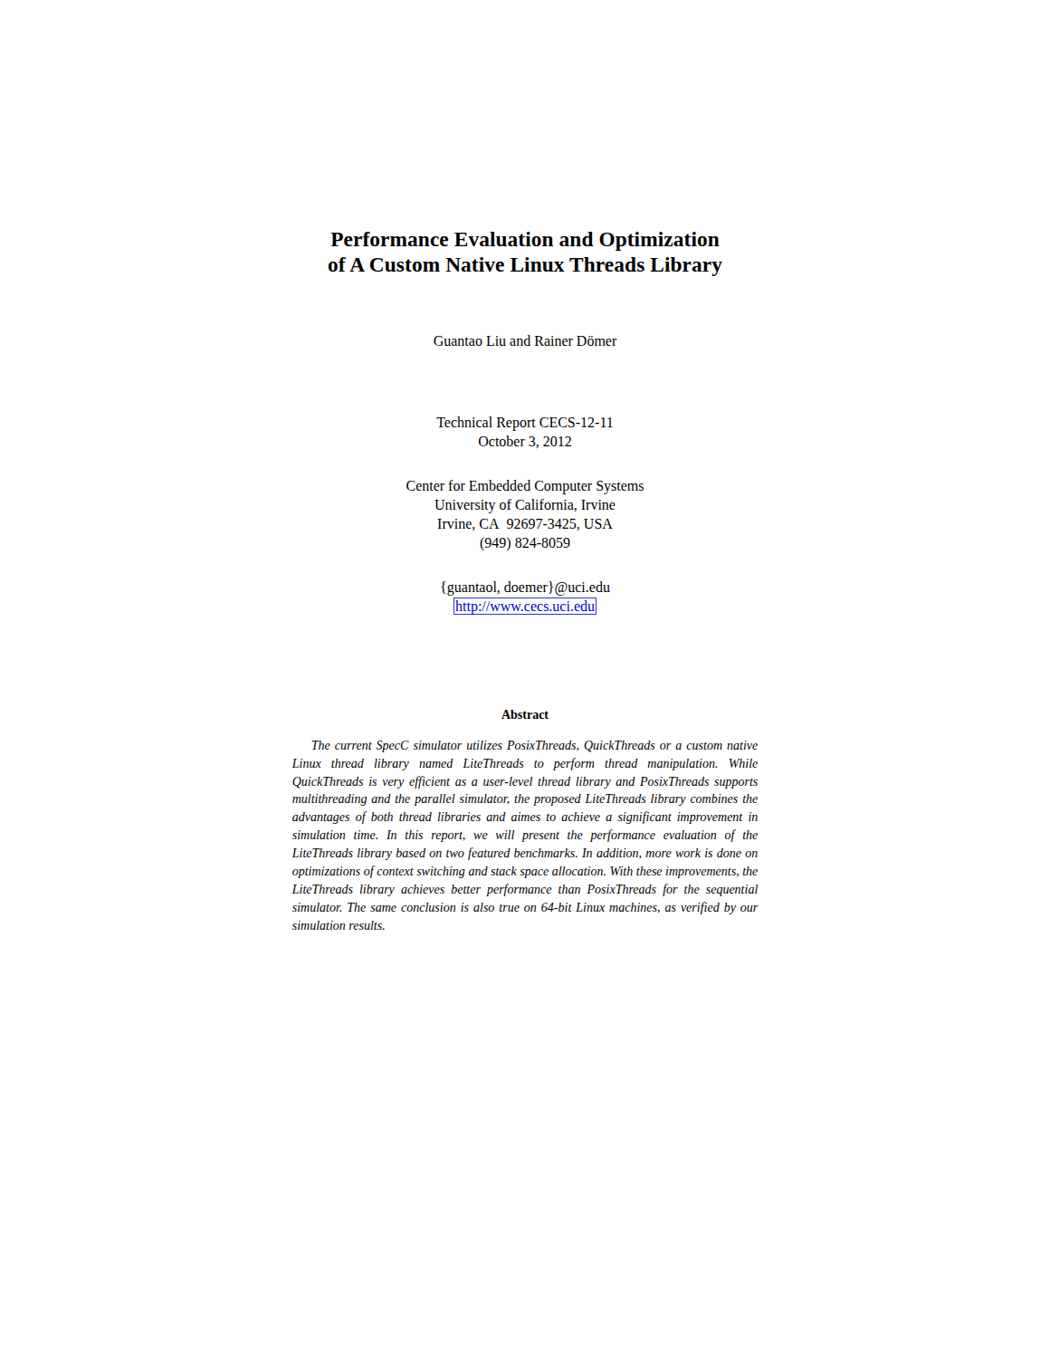Performance Evaluation and Optimization
of A Custom Native Linux Threads Library
Guantao Liu and Rainer Dömer
Technical Report CECS-12-11
October 3, 2012
Center for Embedded Computer Systems
University of California, Irvine
Irvine, CA 92697-3425, USA
(949) 824-8059
{guantaol, doemer}@uci.edu
http://www.cecs.uci.edu
Abstract
The current SpecC simulator utilizes PosixThreads, QuickThreads or a custom native Linux thread library named LiteThreads to perform thread manipulation. While QuickThreads is very efficient as a user-level thread library and PosixThreads supports multithreading and the parallel simulator, the proposed LiteThreads library combines the advantages of both thread libraries and aimes to achieve a significant improvement in simulation time. In this report, we will present the performance evaluation of the LiteThreads library based on two featured benchmarks. In addition, more work is done on optimizations of context switching and stack space allocation. With these improvements, the LiteThreads library achieves better performance than PosixThreads for the sequential simulator. The same conclusion is also true on 64-bit Linux machines, as verified by our simulation results.